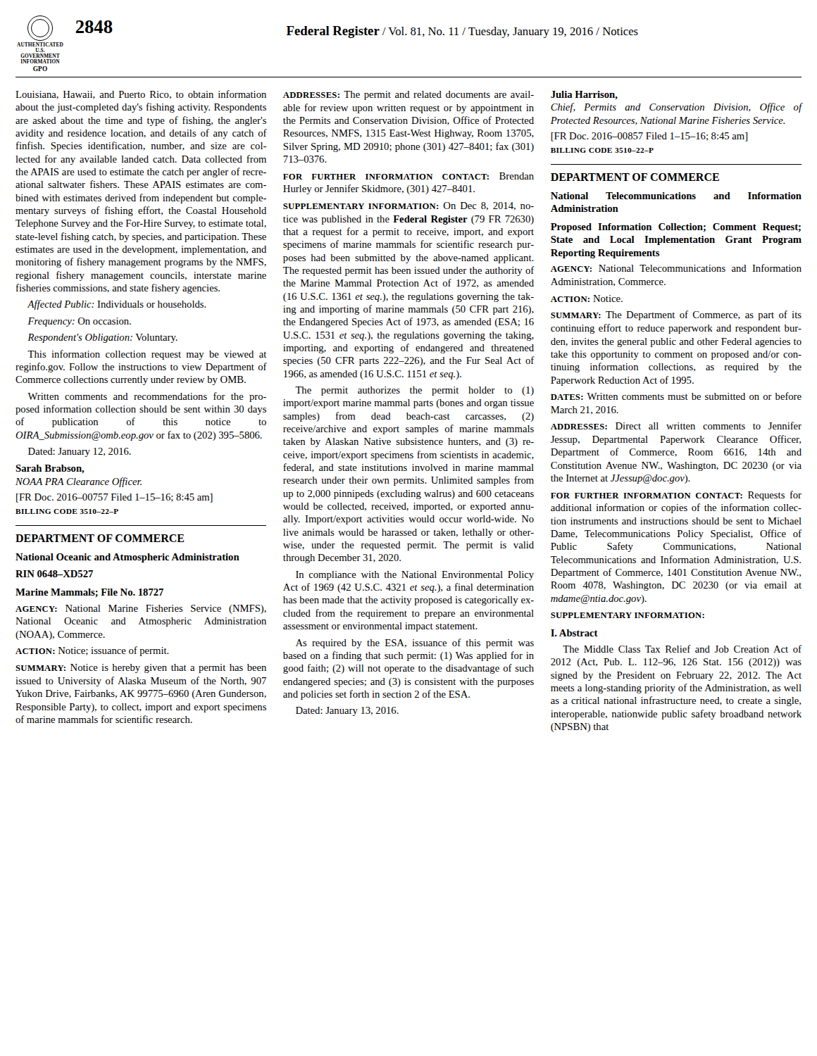Authenticated
U.S. Government
Information
GPO
2848
Federal Register / Vol. 81, No. 11 / Tuesday, January 19, 2016 / Notices
Louisiana, Hawaii, and Puerto Rico, to obtain information about the just-completed day's fishing activity. Respondents are asked about the time and type of fishing, the angler's avidity and residence location, and details of any catch of finfish. Species identification, number, and size are collected for any available landed catch. Data collected from the APAIS are used to estimate the catch per angler of recreational saltwater fishers. These APAIS estimates are combined with estimates derived from independent but complementary surveys of fishing effort, the Coastal Household Telephone Survey and the For-Hire Survey, to estimate total, state-level fishing catch, by species, and participation. These estimates are used in the development, implementation, and monitoring of fishery management programs by the NMFS, regional fishery management councils, interstate marine fisheries commissions, and state fishery agencies.
Affected Public: Individuals or households.
Frequency: On occasion.
Respondent's Obligation: Voluntary.
This information collection request may be viewed at reginfo.gov. Follow the instructions to view Department of Commerce collections currently under review by OMB.
Written comments and recommendations for the proposed information collection should be sent within 30 days of publication of this notice to OIRA_Submission@omb.eop.gov or fax to (202) 395–5806.
Dated: January 12, 2016.
Sarah Brabson,
NOAA PRA Clearance Officer.
[FR Doc. 2016–00757 Filed 1–15–16; 8:45 am]
BILLING CODE 3510–22–P
DEPARTMENT OF COMMERCE
National Oceanic and Atmospheric Administration
RIN 0648–XD527
Marine Mammals; File No. 18727
AGENCY: National Marine Fisheries Service (NMFS), National Oceanic and Atmospheric Administration (NOAA), Commerce.
ACTION: Notice; issuance of permit.
SUMMARY: Notice is hereby given that a permit has been issued to University of Alaska Museum of the North, 907 Yukon Drive, Fairbanks, AK 99775–6960 (Aren Gunderson, Responsible Party), to collect, import and export specimens of marine mammals for scientific research.
ADDRESSES: The permit and related documents are available for review upon written request or by appointment in the Permits and Conservation Division, Office of Protected Resources, NMFS, 1315 East-West Highway, Room 13705, Silver Spring, MD 20910; phone (301) 427–8401; fax (301) 713–0376.
FOR FURTHER INFORMATION CONTACT: Brendan Hurley or Jennifer Skidmore, (301) 427–8401.
SUPPLEMENTARY INFORMATION: On Dec 8, 2014, notice was published in the Federal Register (79 FR 72630) that a request for a permit to receive, import, and export specimens of marine mammals for scientific research purposes had been submitted by the above-named applicant. The requested permit has been issued under the authority of the Marine Mammal Protection Act of 1972, as amended (16 U.S.C. 1361 et seq.), the regulations governing the taking and importing of marine mammals (50 CFR part 216), the Endangered Species Act of 1973, as amended (ESA; 16 U.S.C. 1531 et seq.), the regulations governing the taking, importing, and exporting of endangered and threatened species (50 CFR parts 222–226), and the Fur Seal Act of 1966, as amended (16 U.S.C. 1151 et seq.).
The permit authorizes the permit holder to (1) import/export marine mammal parts (bones and organ tissue samples) from dead beach-cast carcasses, (2) receive/archive and export samples of marine mammals taken by Alaskan Native subsistence hunters, and (3) receive, import/export specimens from scientists in academic, federal, and state institutions involved in marine mammal research under their own permits. Unlimited samples from up to 2,000 pinnipeds (excluding walrus) and 600 cetaceans would be collected, received, imported, or exported annually. Import/export activities would occur world-wide. No live animals would be harassed or taken, lethally or otherwise, under the requested permit. The permit is valid through December 31, 2020.
In compliance with the National Environmental Policy Act of 1969 (42 U.S.C. 4321 et seq.), a final determination has been made that the activity proposed is categorically excluded from the requirement to prepare an environmental assessment or environmental impact statement.
As required by the ESA, issuance of this permit was based on a finding that such permit: (1) Was applied for in good faith; (2) will not operate to the disadvantage of such endangered species; and (3) is consistent with the purposes and policies set forth in section 2 of the ESA.
Dated: January 13, 2016.
Julia Harrison,
Chief, Permits and Conservation Division, Office of Protected Resources, National Marine Fisheries Service.
[FR Doc. 2016–00857 Filed 1–15–16; 8:45 am]
BILLING CODE 3510–22–P
DEPARTMENT OF COMMERCE
National Telecommunications and Information Administration
Proposed Information Collection; Comment Request; State and Local Implementation Grant Program Reporting Requirements
AGENCY: National Telecommunications and Information Administration, Commerce.
ACTION: Notice.
SUMMARY: The Department of Commerce, as part of its continuing effort to reduce paperwork and respondent burden, invites the general public and other Federal agencies to take this opportunity to comment on proposed and/or continuing information collections, as required by the Paperwork Reduction Act of 1995.
DATES: Written comments must be submitted on or before March 21, 2016.
ADDRESSES: Direct all written comments to Jennifer Jessup, Departmental Paperwork Clearance Officer, Department of Commerce, Room 6616, 14th and Constitution Avenue NW., Washington, DC 20230 (or via the Internet at JJessup@doc.gov).
FOR FURTHER INFORMATION CONTACT: Requests for additional information or copies of the information collection instruments and instructions should be sent to Michael Dame, Telecommunications Policy Specialist, Office of Public Safety Communications, National Telecommunications and Information Administration, U.S. Department of Commerce, 1401 Constitution Avenue NW., Room 4078, Washington, DC 20230 (or via email at mdame@ntia.doc.gov).
SUPPLEMENTARY INFORMATION:
I. Abstract
The Middle Class Tax Relief and Job Creation Act of 2012 (Act, Pub. L. 112–96, 126 Stat. 156 (2012)) was signed by the President on February 22, 2012. The Act meets a long-standing priority of the Administration, as well as a critical national infrastructure need, to create a single, interoperable, nationwide public safety broadband network (NPSBN) that